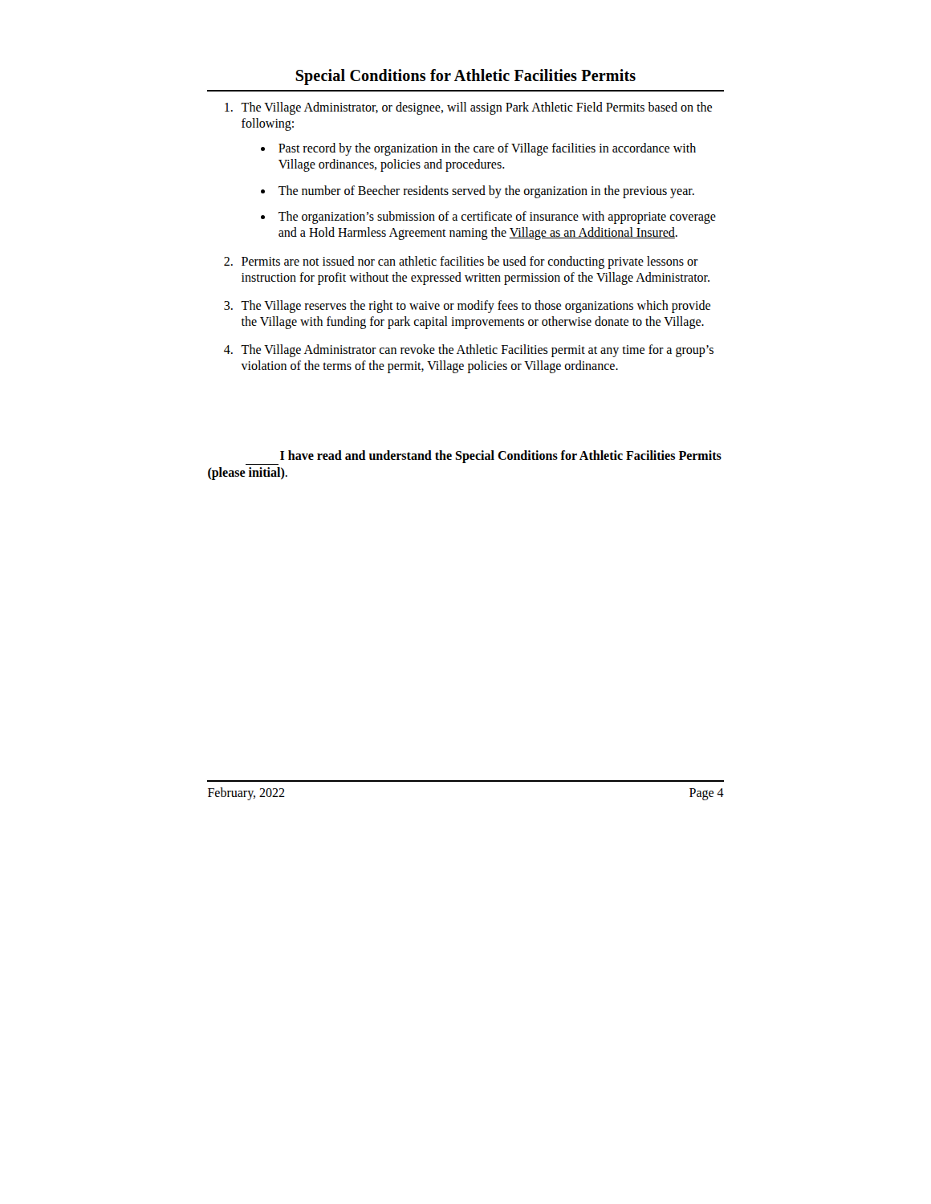Special Conditions for Athletic Facilities Permits
The Village Administrator, or designee, will assign Park Athletic Field Permits based on the following:
Past record by the organization in the care of Village facilities in accordance with Village ordinances, policies and procedures.
The number of Beecher residents served by the organization in the previous year.
The organization’s submission of a certificate of insurance with appropriate coverage and a Hold Harmless Agreement naming the Village as an Additional Insured.
Permits are not issued nor can athletic facilities be used for conducting private lessons or instruction for profit without the expressed written permission of the Village Administrator.
The Village reserves the right to waive or modify fees to those organizations which provide the Village with funding for park capital improvements or otherwise donate to the Village.
The Village Administrator can revoke the Athletic Facilities permit at any time for a group’s violation of the terms of the permit, Village policies or Village ordinance.
I have read and understand the Special Conditions for Athletic Facilities Permits (please initial).
February, 2022 Page 4